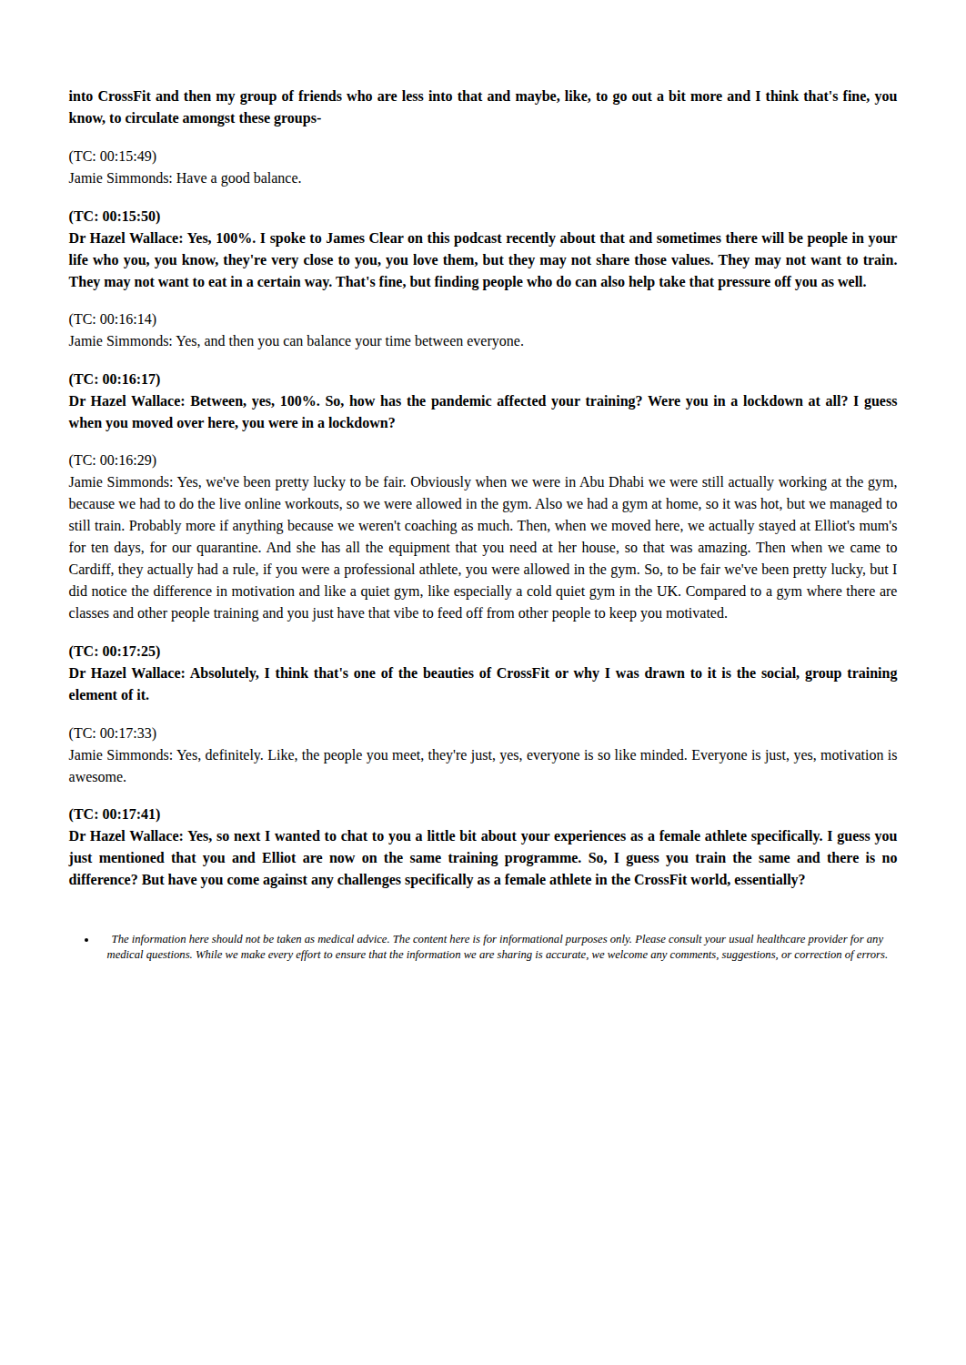into CrossFit and then my group of friends who are less into that and maybe, like, to go out a bit more and I think that's fine, you know, to circulate amongst these groups-
(TC: 00:15:49)
Jamie Simmonds: Have a good balance.
(TC: 00:15:50)
Dr Hazel Wallace: Yes, 100%. I spoke to James Clear on this podcast recently about that and sometimes there will be people in your life who you, you know, they're very close to you, you love them, but they may not share those values. They may not want to train. They may not want to eat in a certain way. That's fine, but finding people who do can also help take that pressure off you as well.
(TC: 00:16:14)
Jamie Simmonds: Yes, and then you can balance your time between everyone.
(TC: 00:16:17)
Dr Hazel Wallace: Between, yes, 100%. So, how has the pandemic affected your training? Were you in a lockdown at all? I guess when you moved over here, you were in a lockdown?
(TC: 00:16:29)
Jamie Simmonds: Yes, we've been pretty lucky to be fair. Obviously when we were in Abu Dhabi we were still actually working at the gym, because we had to do the live online workouts, so we were allowed in the gym. Also we had a gym at home, so it was hot, but we managed to still train. Probably more if anything because we weren't coaching as much. Then, when we moved here, we actually stayed at Elliot's mum's for ten days, for our quarantine. And she has all the equipment that you need at her house, so that was amazing. Then when we came to Cardiff, they actually had a rule, if you were a professional athlete, you were allowed in the gym. So, to be fair we've been pretty lucky, but I did notice the difference in motivation and like a quiet gym, like especially a cold quiet gym in the UK. Compared to a gym where there are classes and other people training and you just have that vibe to feed off from other people to keep you motivated.
(TC: 00:17:25)
Dr Hazel Wallace: Absolutely, I think that's one of the beauties of CrossFit or why I was drawn to it is the social, group training element of it.
(TC: 00:17:33)
Jamie Simmonds: Yes, definitely. Like, the people you meet, they're just, yes, everyone is so like minded. Everyone is just, yes, motivation is awesome.
(TC: 00:17:41)
Dr Hazel Wallace: Yes, so next I wanted to chat to you a little bit about your experiences as a female athlete specifically. I guess you just mentioned that you and Elliot are now on the same training programme. So, I guess you train the same and there is no difference? But have you come against any challenges specifically as a female athlete in the CrossFit world, essentially?
The information here should not be taken as medical advice. The content here is for informational purposes only. Please consult your usual healthcare provider for any medical questions. While we make every effort to ensure that the information we are sharing is accurate, we welcome any comments, suggestions, or correction of errors.